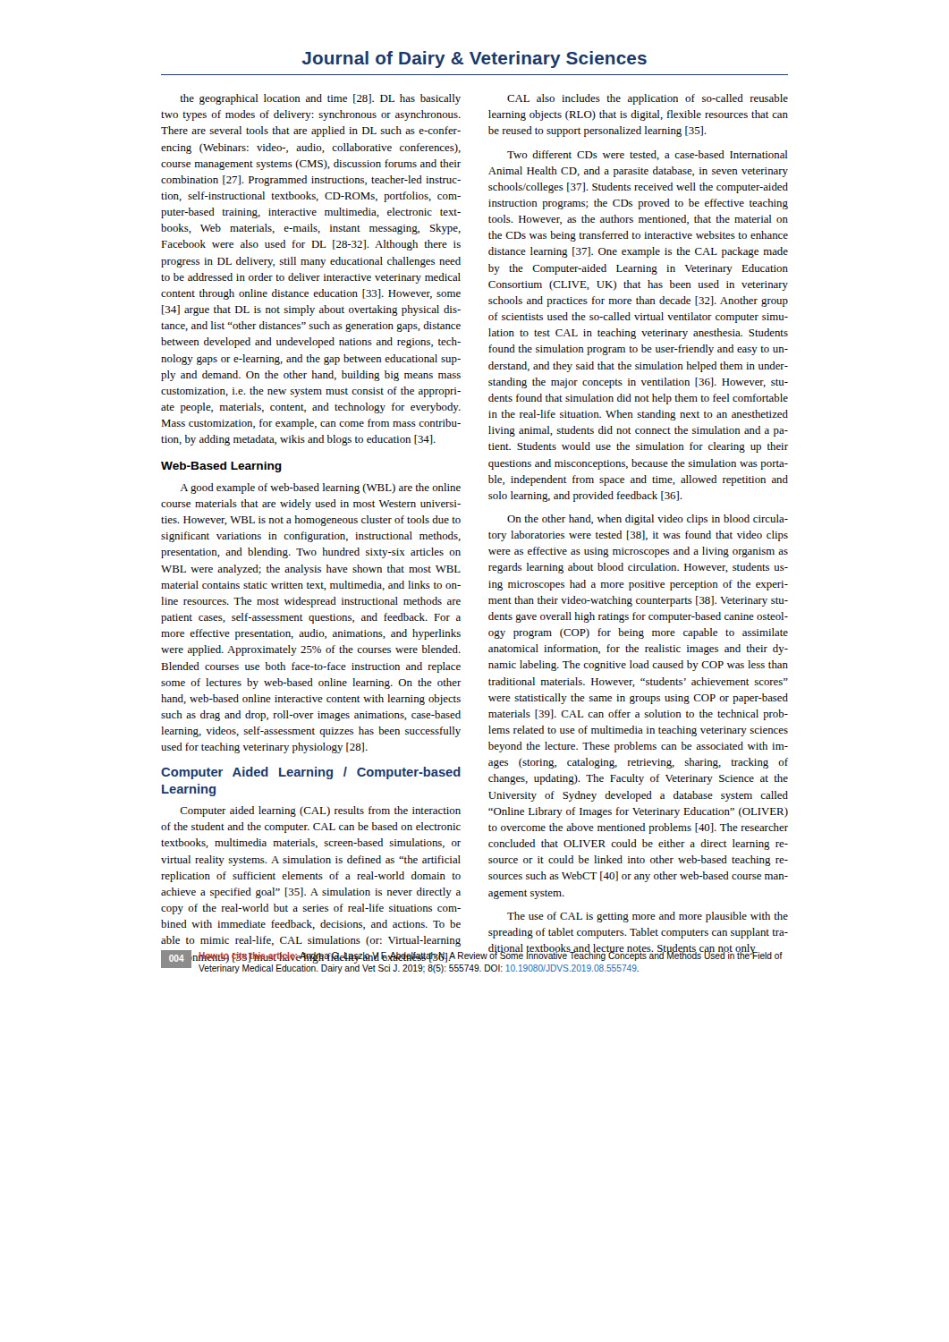Journal of Dairy & Veterinary Sciences
the geographical location and time [28]. DL has basically two types of modes of delivery: synchronous or asynchronous. There are several tools that are applied in DL such as e-conferencing (Webinars: video-, audio, collaborative conferences), course management systems (CMS), discussion forums and their combination [27]. Programmed instructions, teacher-led instruction, self-instructional textbooks, CD-ROMs, portfolios, computer-based training, interactive multimedia, electronic textbooks, Web materials, e-mails, instant messaging, Skype, Facebook were also used for DL [28-32]. Although there is progress in DL delivery, still many educational challenges need to be addressed in order to deliver interactive veterinary medical content through online distance education [33]. However, some [34] argue that DL is not simply about overtaking physical distance, and list “other distances” such as generation gaps, distance between developed and undeveloped nations and regions, technology gaps or e-learning, and the gap between educational supply and demand. On the other hand, building big means mass customization, i.e. the new system must consist of the appropriate people, materials, content, and technology for everybody. Mass customization, for example, can come from mass contribution, by adding metadata, wikis and blogs to education [34].
Web-Based Learning
A good example of web-based learning (WBL) are the online course materials that are widely used in most Western universities. However, WBL is not a homogeneous cluster of tools due to significant variations in configuration, instructional methods, presentation, and blending. Two hundred sixty-six articles on WBL were analyzed; the analysis have shown that most WBL material contains static written text, multimedia, and links to online resources. The most widespread instructional methods are patient cases, self-assessment questions, and feedback. For a more effective presentation, audio, animations, and hyperlinks were applied. Approximately 25% of the courses were blended. Blended courses use both face-to-face instruction and replace some of lectures by web-based online learning. On the other hand, web-based online interactive content with learning objects such as drag and drop, roll-over images animations, case-based learning, videos, self-assessment quizzes has been successfully used for teaching veterinary physiology [28].
Computer Aided Learning / Computer-based Learning
Computer aided learning (CAL) results from the interaction of the student and the computer. CAL can be based on electronic textbooks, multimedia materials, screen-based simulations, or virtual reality systems. A simulation is defined as “the artificial replication of sufficient elements of a real-world domain to achieve a specified goal” [35]. A simulation is never directly a copy of the real-world but a series of real-life situations combined with immediate feedback, decisions, and actions. To be able to mimic real-life, CAL simulations (or: Virtual-learning Environments) [35] must have high fidelity and exactness [36].
CAL also includes the application of so-called reusable learning objects (RLO) that is digital, flexible resources that can be reused to support personalized learning [35].
Two different CDs were tested, a case-based International Animal Health CD, and a parasite database, in seven veterinary schools/colleges [37]. Students received well the computer-aided instruction programs; the CDs proved to be effective teaching tools. However, as the authors mentioned, that the material on the CDs was being transferred to interactive websites to enhance distance learning [37]. One example is the CAL package made by the Computer-aided Learning in Veterinary Education Consortium (CLIVE, UK) that has been used in veterinary schools and practices for more than decade [32]. Another group of scientists used the so-called virtual ventilator computer simulation to test CAL in teaching veterinary anesthesia. Students found the simulation program to be user-friendly and easy to understand, and they said that the simulation helped them in understanding the major concepts in ventilation [36]. However, students found that simulation did not help them to feel comfortable in the real-life situation. When standing next to an anesthetized living animal, students did not connect the simulation and a patient. Students would use the simulation for clearing up their questions and misconceptions, because the simulation was portable, independent from space and time, allowed repetition and solo learning, and provided feedback [36].
On the other hand, when digital video clips in blood circulatory laboratories were tested [38], it was found that video clips were as effective as using microscopes and a living organism as regards learning about blood circulation. However, students using microscopes had a more positive perception of the experiment than their video-watching counterparts [38]. Veterinary students gave overall high ratings for computer-based canine osteology program (COP) for being more capable to assimilate anatomical information, for the realistic images and their dynamic labeling. The cognitive load caused by COP was less than traditional materials. However, “students’ achievement scores” were statistically the same in groups using COP or paper-based materials [39]. CAL can offer a solution to the technical problems related to use of multimedia in teaching veterinary sciences beyond the lecture. These problems can be associated with images (storing, cataloging, retrieving, sharing, tracking of changes, updating). The Faculty of Veterinary Science at the University of Sydney developed a database system called “Online Library of Images for Veterinary Education” (OLIVER) to overcome the above mentioned problems [40]. The researcher concluded that OLIVER could be either a direct learning resource or it could be linked into other web-based teaching resources such as WebCT [40] or any other web-based course management system.
The use of CAL is getting more and more plausible with the spreading of tablet computers. Tablet computers can supplant traditional textbooks and lecture notes. Students can not only
004 How to cite this article: Andrea G, Laszlo V F, Abdelfattah N. A Review of Some Innovative Teaching Concepts and Methods Used in the Field of Veterinary Medical Education. Dairy and Vet Sci J. 2019; 8(5): 555749. DOI: 10.19080/JDVS.2019.08.555749.